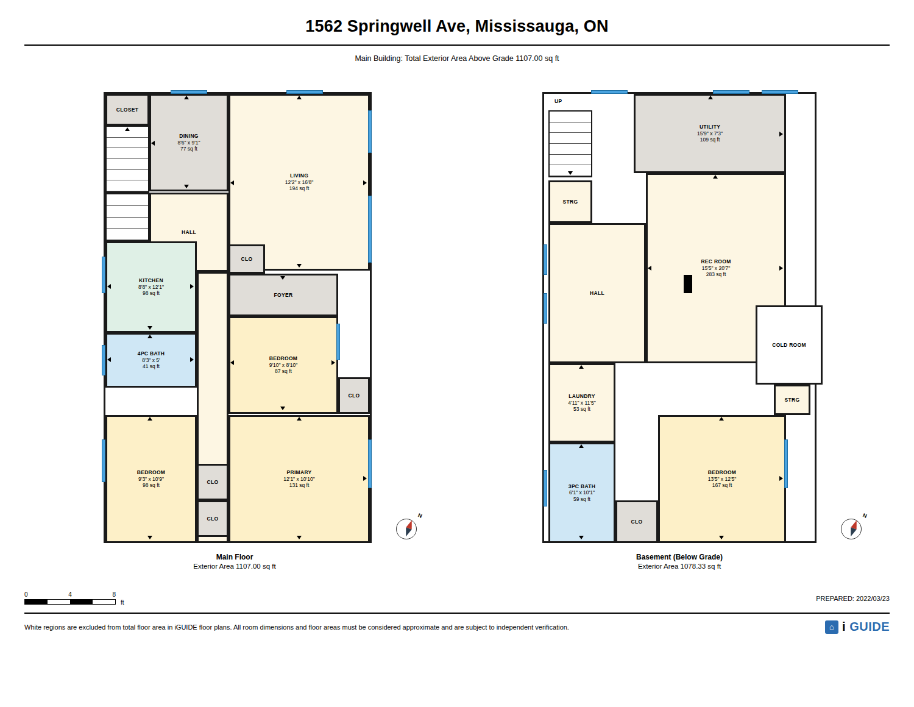1562 Springwell Ave, Mississauga, ON
Main Building: Total Exterior Area Above Grade 1107.00 sq ft
CLOSET
DINING 8'6" x 9'1" 77 sq ft
LIVING 12'2" x 16'8" 194 sq ft
DN
HALL
CLO
FOYER
KITCHEN 8'8" x 12'1" 98 sq ft
4PC BATH 8'3" x 5' 41 sq ft
BEDROOM 9'10" x 8'10" 87 sq ft
CLO
BEDROOM 9'3" x 10'9" 98 sq ft
CLO
CLO
PRIMARY 12'1" x 10'10" 131 sq ft
N
Main Floor Exterior Area 1107.00 sq ft
UP
UTILITY 15'9" x 7'3" 109 sq ft
STRG
HALL
REC ROOM 15'5" x 20'7" 283 sq ft
COLD ROOM
LAUNDRY 4'11" x 11'5" 53 sq ft
STRG
3PC BATH 6'1" x 10'1" 59 sq ft
CLO
BEDROOM 13'5" x 12'5" 167 sq ft
N
Basement (Below Grade) Exterior Area 1078.33 sq ft
048
ft
PREPARED: 2022/03/23
White regions are excluded from total floor area in iGUIDE floor plans. All room dimensions and floor areas must be considered approximate and are subject to independent verification. ⌂iGUIDE